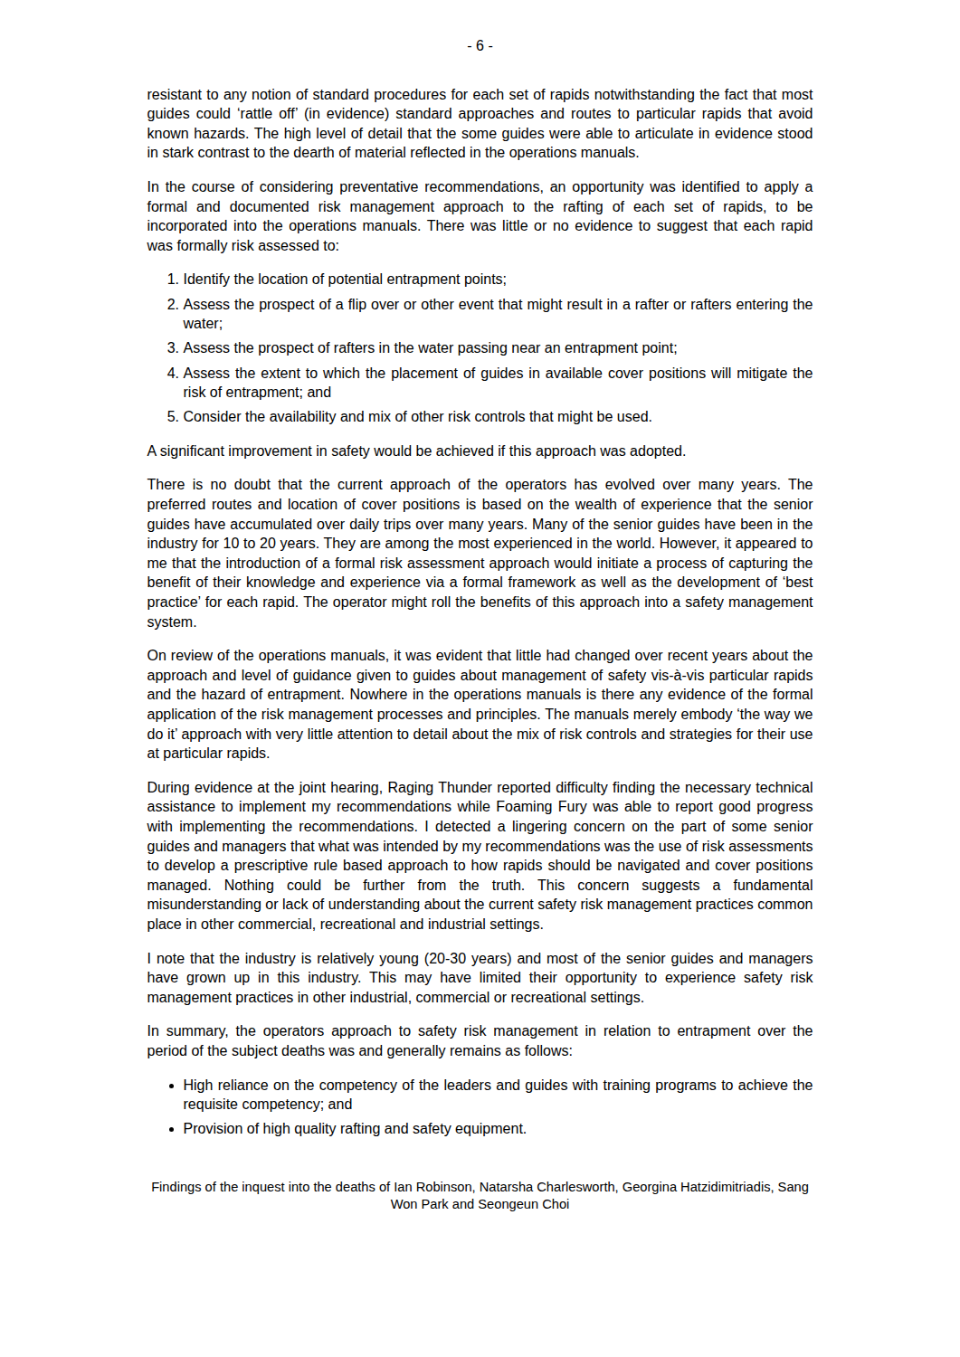- 6 -
resistant to any notion of standard procedures for each set of rapids notwithstanding the fact that most guides could ‘rattle off’ (in evidence) standard approaches and routes to particular rapids that avoid known hazards. The high level of detail that the some guides were able to articulate in evidence stood in stark contrast to the dearth of material reflected in the operations manuals.
In the course of considering preventative recommendations, an opportunity was identified to apply a formal and documented risk management approach to the rafting of each set of rapids, to be incorporated into the operations manuals. There was little or no evidence to suggest that each rapid was formally risk assessed to:
Identify the location of potential entrapment points;
Assess the prospect of a flip over or other event that might result in a rafter or rafters entering the water;
Assess the prospect of rafters in the water passing near an entrapment point;
Assess the extent to which the placement of guides in available cover positions will mitigate the risk of entrapment; and
Consider the availability and mix of other risk controls that might be used.
A significant improvement in safety would be achieved if this approach was adopted.
There is no doubt that the current approach of the operators has evolved over many years. The preferred routes and location of cover positions is based on the wealth of experience that the senior guides have accumulated over daily trips over many years. Many of the senior guides have been in the industry for 10 to 20 years. They are among the most experienced in the world. However, it appeared to me that the introduction of a formal risk assessment approach would initiate a process of capturing the benefit of their knowledge and experience via a formal framework as well as the development of ‘best practice’ for each rapid. The operator might roll the benefits of this approach into a safety management system.
On review of the operations manuals, it was evident that little had changed over recent years about the approach and level of guidance given to guides about management of safety vis-à-vis particular rapids and the hazard of entrapment. Nowhere in the operations manuals is there any evidence of the formal application of the risk management processes and principles. The manuals merely embody ‘the way we do it’ approach with very little attention to detail about the mix of risk controls and strategies for their use at particular rapids.
During evidence at the joint hearing, Raging Thunder reported difficulty finding the necessary technical assistance to implement my recommendations while Foaming Fury was able to report good progress with implementing the recommendations. I detected a lingering concern on the part of some senior guides and managers that what was intended by my recommendations was the use of risk assessments to develop a prescriptive rule based approach to how rapids should be navigated and cover positions managed. Nothing could be further from the truth. This concern suggests a fundamental misunderstanding or lack of understanding about the current safety risk management practices common place in other commercial, recreational and industrial settings.
I note that the industry is relatively young (20-30 years) and most of the senior guides and managers have grown up in this industry. This may have limited their opportunity to experience safety risk management practices in other industrial, commercial or recreational settings.
In summary, the operators approach to safety risk management in relation to entrapment over the period of the subject deaths was and generally remains as follows:
High reliance on the competency of the leaders and guides with training programs to achieve the requisite competency; and
Provision of high quality rafting and safety equipment.
Findings of the inquest into the deaths of Ian Robinson, Natarsha Charlesworth, Georgina Hatzidimitriadis, Sang Won Park and Seongeun Choi